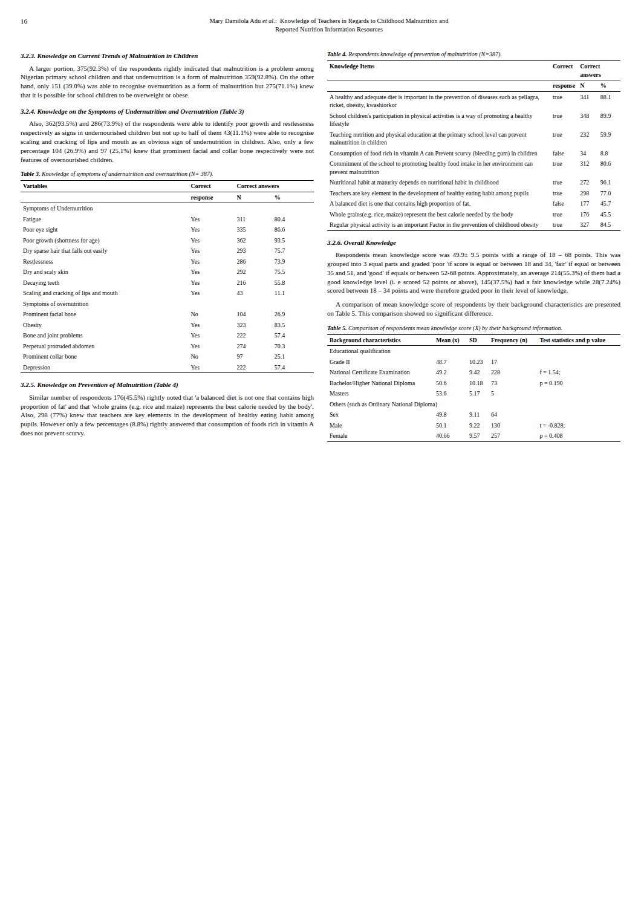16
Mary Damilola Adu et al.: Knowledge of Teachers in Regards to Childhood Malnutrition and
Reported Nutrition Information Resources
3.2.3. Knowledge on Current Trends of Malnutrition in Children
A larger portion, 375(92.3%) of the respondents rightly indicated that malnutrition is a problem among Nigerian primary school children and that undernutrition is a form of malnutrition 359(92.8%). On the other hand, only 151 (39.0%) was able to recognise overnutrition as a form of malnutrition but 275(71.1%) knew that it is possible for school children to be overweight or obese.
3.2.4. Knowledge on the Symptoms of Undernutrition and Overnutrition (Table 3)
Also, 362(93.5%) and 286(73.9%) of the respondents were able to identify poor growth and restlessness respectively as signs in undernourished children but not up to half of them 43(11.1%) were able to recognise scaling and cracking of lips and mouth as an obvious sign of undernutrition in children. Also, only a few percentage 104 (26.9%) and 97 (25.1%) knew that prominent facial and collar bone respectively were not features of overnourished children.
Table 3. Knowledge of symptoms of undernutrition and overnutrition (N= 387).
| Variables | Correct | Correct answers |
| --- | --- | --- |
| | response | N | % |
| Symptoms of Undernutrition |
| Fatigue | Yes | 311 | 80.4 |
| Poor eye sight | Yes | 335 | 86.6 |
| Poor growth (shortness for age) | Yes | 362 | 93.5 |
| Dry sparse hair that falls out easily | Yes | 293 | 75.7 |
| Restlessness | Yes | 286 | 73.9 |
| Dry and scaly skin | Yes | 292 | 75.5 |
| Decaying teeth | Yes | 216 | 55.8 |
| Scaling and cracking of lips and mouth | Yes | 43 | 11.1 |
| Symptoms of overnutrition |
| Prominent facial bone | No | 104 | 26.9 |
| Obesity | Yes | 323 | 83.5 |
| Bone and joint problems | Yes | 222 | 57.4 |
| Perpetual protruded abdomen | Yes | 274 | 70.3 |
| Prominent collar bone | No | 97 | 25.1 |
| Depression | Yes | 222 | 57.4 |
3.2.5. Knowledge on Prevention of Malnutrition (Table 4)
Similar number of respondents 176(45.5%) rightly noted that 'a balanced diet is not one that contains high proportion of fat' and that 'whole grains (e.g. rice and maize) represents the best calorie needed by the body'. Also, 298 (77%) knew that teachers are key elements in the development of healthy eating habit among pupils. However only a few percentages (8.8%) rightly answered that consumption of foods rich in vitamin A does not prevent scurvy.
Table 4. Respondents knowledge of prevention of malnutrition (N=387).
| Knowledge Items | Correct | Correct answers |
| --- | --- | --- |
| | response | N | % |
| A healthy and adequate diet is important in the prevention of diseases such as pellagra, ricket, obesity, kwashiorkor | true | 341 | 88.1 |
| School children's participation in physical activities is a way of promoting a healthy lifestyle | true | 348 | 89.9 |
| Teaching nutrition and physical education at the primary school level can prevent malnutrition in children | true | 232 | 59.9 |
| Consumption of food rich in vitamin A can Prevent scurvy (bleeding gum) in children | false | 34 | 8.8 |
| Commitment of the school to promoting healthy food intake in her environment can prevent malnutrition | true | 312 | 80.6 |
| Nutritional habit at maturity depends on nutritional habit in childhood | true | 272 | 96.1 |
| Teachers are key element in the development of healthy eating habit among pupils | true | 298 | 77.0 |
| A balanced diet is one that contains high proportion of fat. | false | 177 | 45.7 |
| Whole grains(e.g. rice, maize) represent the best calorie needed by the body | true | 176 | 45.5 |
| Regular physical activity is an important Factor in the prevention of childhood obesity | true | 327 | 84.5 |
3.2.6. Overall Knowledge
Respondents mean knowledge score was 49.9± 9.5 points with a range of 18 – 68 points. This was grouped into 3 equal parts and graded 'poor 'if score is equal or between 18 and 34, 'fair' if equal or between 35 and 51, and 'good' if equals or between 52-68 points. Approximately, an average 214(55.3%) of them had a good knowledge level (i. e scored 52 points or above), 145(37.5%) had a fair knowledge while 28(7.24%) scored between 18 – 34 points and were therefore graded poor in their level of knowledge.
A comparison of mean knowledge score of respondents by their background characteristics are presented on Table 5. This comparison showed no significant difference.
Table 5. Comparison of respondents mean knowledge score (X) by their background information.
| Background characteristics | Mean (x) | SD | Frequency (n) | Test statistics and p value |
| --- | --- | --- | --- | --- |
| Educational qualification |
| Grade II | 48.7 | 10.23 | 17 | |
| National Certificate Examination | 49.2 | 9.42 | 228 | f = 1.54; |
| Bachelor/Higher National Diploma | 50.6 | 10.18 | 73 | p = 0.190 |
| Masters | 53.6 | 5.17 | 5 | |
| Others (such as Ordinary National Diploma) |
| Sex | 49.8 | 9.11 | 64 | |
| Male | 50.1 | 9.22 | 130 | t = -0.828; |
| Female | 40.66 | 9.57 | 257 | p = 0.408 |